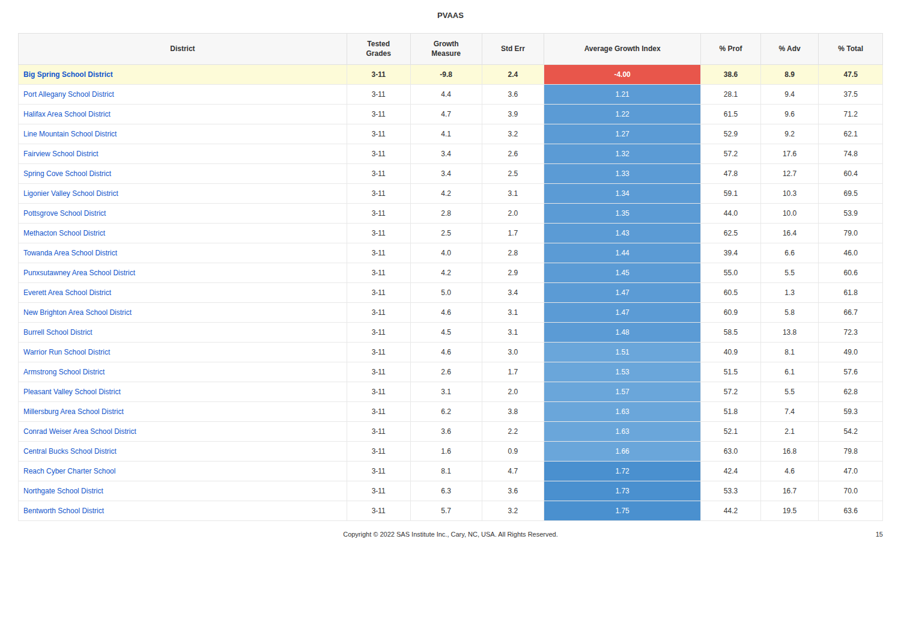PVAAS
| District | Tested Grades | Growth Measure | Std Err | Average Growth Index | % Prof | % Adv | % Total |
| --- | --- | --- | --- | --- | --- | --- | --- |
| Big Spring School District | 3-11 | -9.8 | 2.4 | -4.00 | 38.6 | 8.9 | 47.5 |
| Port Allegany School District | 3-11 | 4.4 | 3.6 | 1.21 | 28.1 | 9.4 | 37.5 |
| Halifax Area School District | 3-11 | 4.7 | 3.9 | 1.22 | 61.5 | 9.6 | 71.2 |
| Line Mountain School District | 3-11 | 4.1 | 3.2 | 1.27 | 52.9 | 9.2 | 62.1 |
| Fairview School District | 3-11 | 3.4 | 2.6 | 1.32 | 57.2 | 17.6 | 74.8 |
| Spring Cove School District | 3-11 | 3.4 | 2.5 | 1.33 | 47.8 | 12.7 | 60.4 |
| Ligonier Valley School District | 3-11 | 4.2 | 3.1 | 1.34 | 59.1 | 10.3 | 69.5 |
| Pottsgrove School District | 3-11 | 2.8 | 2.0 | 1.35 | 44.0 | 10.0 | 53.9 |
| Methacton School District | 3-11 | 2.5 | 1.7 | 1.43 | 62.5 | 16.4 | 79.0 |
| Towanda Area School District | 3-11 | 4.0 | 2.8 | 1.44 | 39.4 | 6.6 | 46.0 |
| Punxsutawney Area School District | 3-11 | 4.2 | 2.9 | 1.45 | 55.0 | 5.5 | 60.6 |
| Everett Area School District | 3-11 | 5.0 | 3.4 | 1.47 | 60.5 | 1.3 | 61.8 |
| New Brighton Area School District | 3-11 | 4.6 | 3.1 | 1.47 | 60.9 | 5.8 | 66.7 |
| Burrell School District | 3-11 | 4.5 | 3.1 | 1.48 | 58.5 | 13.8 | 72.3 |
| Warrior Run School District | 3-11 | 4.6 | 3.0 | 1.51 | 40.9 | 8.1 | 49.0 |
| Armstrong School District | 3-11 | 2.6 | 1.7 | 1.53 | 51.5 | 6.1 | 57.6 |
| Pleasant Valley School District | 3-11 | 3.1 | 2.0 | 1.57 | 57.2 | 5.5 | 62.8 |
| Millersburg Area School District | 3-11 | 6.2 | 3.8 | 1.63 | 51.8 | 7.4 | 59.3 |
| Conrad Weiser Area School District | 3-11 | 3.6 | 2.2 | 1.63 | 52.1 | 2.1 | 54.2 |
| Central Bucks School District | 3-11 | 1.6 | 0.9 | 1.66 | 63.0 | 16.8 | 79.8 |
| Reach Cyber Charter School | 3-11 | 8.1 | 4.7 | 1.72 | 42.4 | 4.6 | 47.0 |
| Northgate School District | 3-11 | 6.3 | 3.6 | 1.73 | 53.3 | 16.7 | 70.0 |
| Bentworth School District | 3-11 | 5.7 | 3.2 | 1.75 | 44.2 | 19.5 | 63.6 |
Copyright © 2022 SAS Institute Inc., Cary, NC, USA. All Rights Reserved. 15